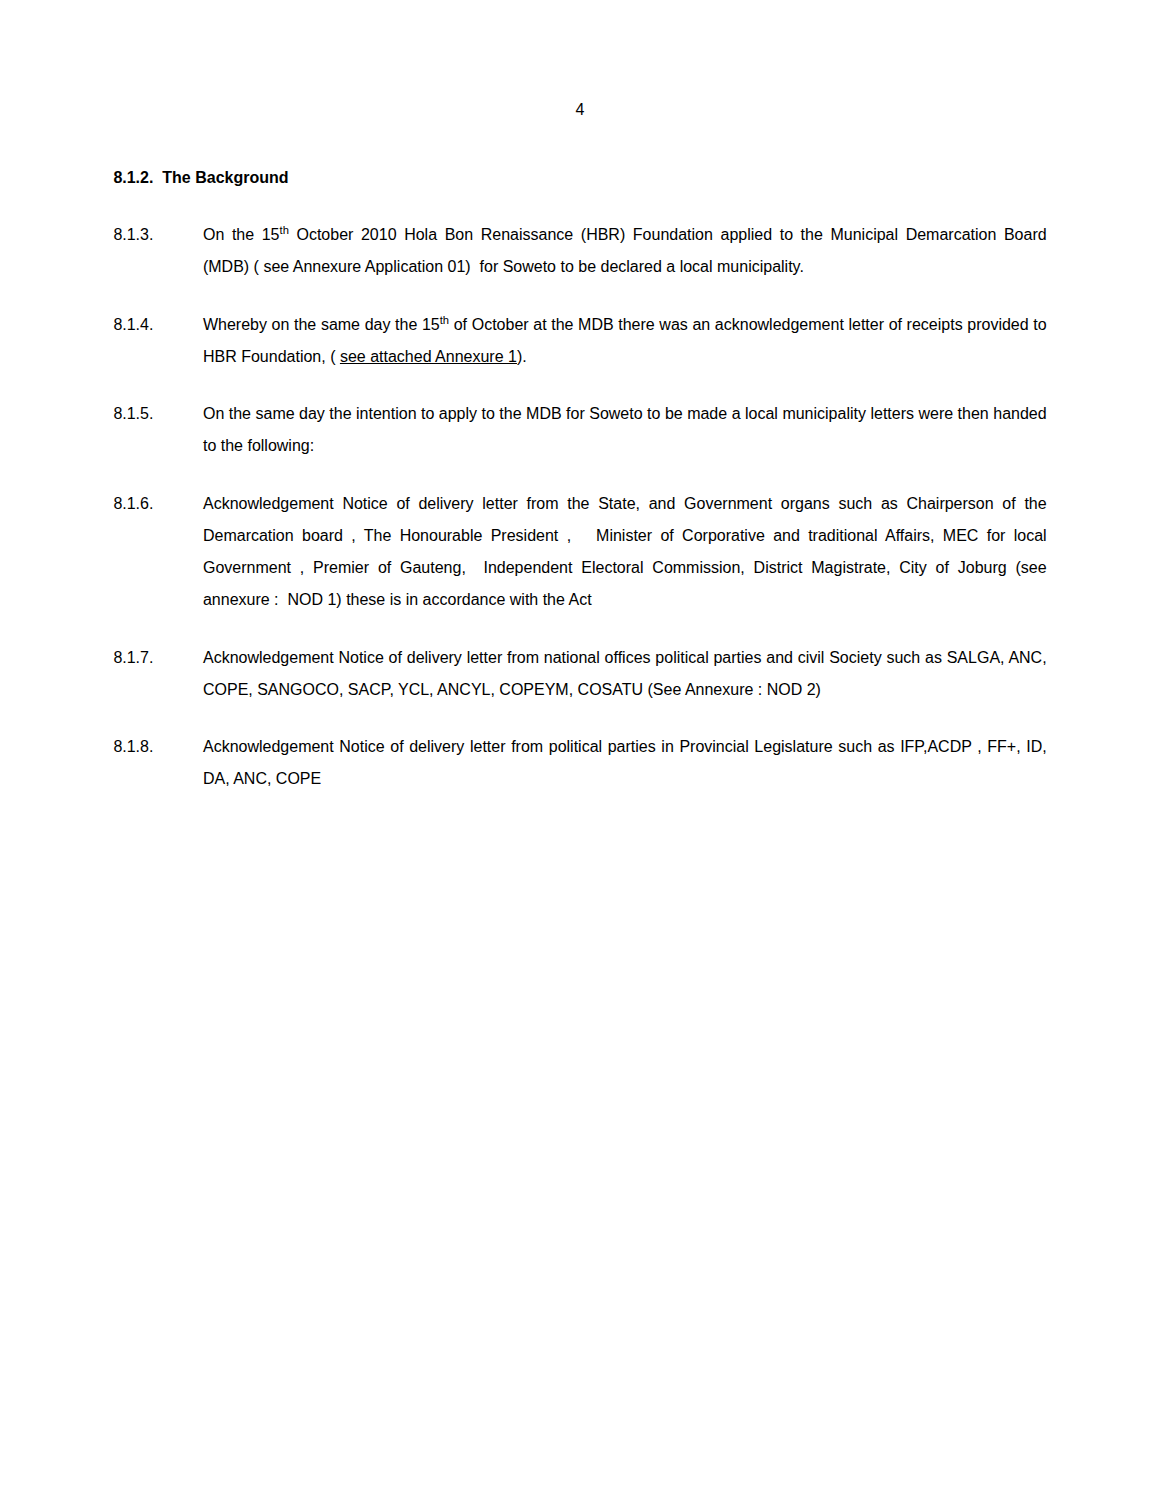4
8.1.2. The Background
8.1.3.
On the 15th October 2010 Hola Bon Renaissance (HBR) Foundation applied to the Municipal Demarcation Board (MDB) ( see Annexure Application 01) for Soweto to be declared a local municipality.
8.1.4.
Whereby on the same day the 15th of October at the MDB there was an acknowledgement letter of receipts provided to HBR Foundation, ( see attached Annexure 1).
8.1.5.
On the same day the intention to apply to the MDB for Soweto to be made a local municipality letters were then handed to the following:
8.1.6.
Acknowledgement Notice of delivery letter from the State, and Government organs such as Chairperson of the Demarcation board , The Honourable President , Minister of Corporative and traditional Affairs, MEC for local Government , Premier of Gauteng, Independent Electoral Commission, District Magistrate, City of Joburg (see annexure : NOD 1) these is in accordance with the Act
8.1.7.
Acknowledgement Notice of delivery letter from national offices political parties and civil Society such as SALGA, ANC, COPE, SANGOCO, SACP, YCL, ANCYL, COPEYM, COSATU (See Annexure : NOD 2)
8.1.8.
Acknowledgement Notice of delivery letter from political parties in Provincial Legislature such as IFP,ACDP , FF+, ID, DA, ANC, COPE